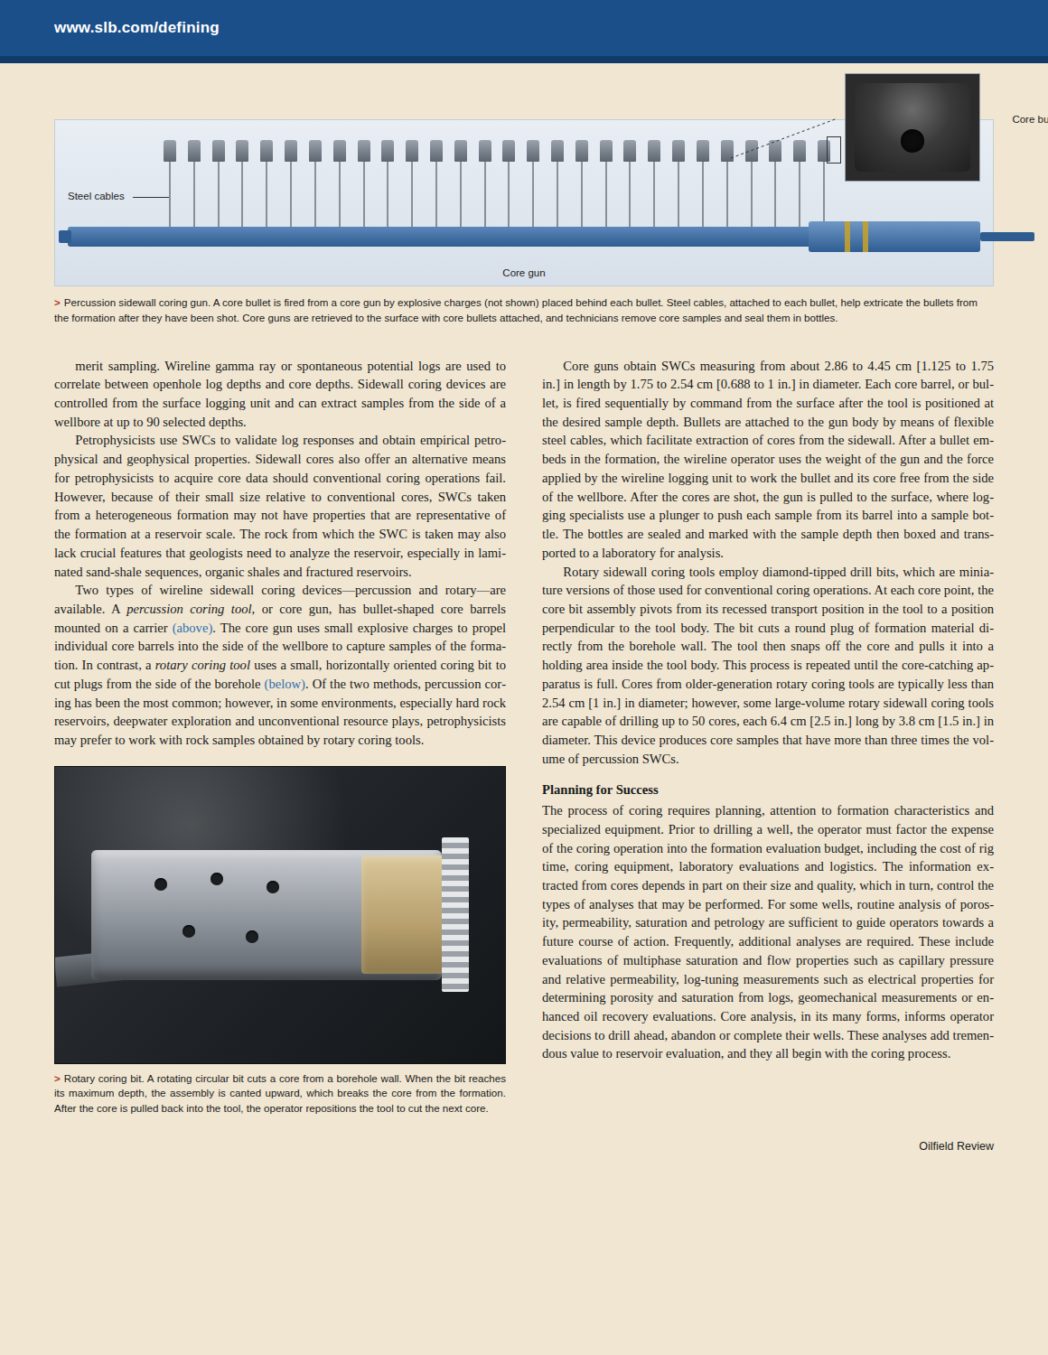www.slb.com/defining
Steel cables
Core bullet
Core gun
>Percussion sidewall coring gun. A core bullet is fired from a core gun by explosive charges (not shown) placed behind each bullet. Steel cables, attached to each bullet, help extricate the bullets from the formation after they have been shot. Core guns are retrieved to the surface with core bullets attached, and technicians remove core samples and seal them in bottles.
merit sampling. Wireline gamma ray or spontaneous potential logs are used to correlate between openhole log depths and core depths. Sidewall coring devices are controlled from the surface logging unit and can extract samples from the side of a wellbore at up to 90 selected depths.
Petrophysicists use SWCs to validate log responses and obtain empirical petrophysical and geophysical properties. Sidewall cores also offer an alternative means for petrophysicists to acquire core data should conventional coring operations fail. However, because of their small size relative to conventional cores, SWCs taken from a heterogeneous formation may not have properties that are representative of the formation at a reservoir scale. The rock from which the SWC is taken may also lack crucial features that geologists need to analyze the reservoir, especially in laminated sand-shale sequences, organic shales and fractured reservoirs.
Two types of wireline sidewall coring devices—percussion and rotary—are available. A percussion coring tool, or core gun, has bullet-shaped core barrels mounted on a carrier (above). The core gun uses small explosive charges to propel individual core barrels into the side of the wellbore to capture samples of the formation. In contrast, a rotary coring tool uses a small, horizontally oriented coring bit to cut plugs from the side of the borehole (below). Of the two methods, percussion coring has been the most common; however, in some environments, especially hard rock reservoirs, deepwater exploration and unconventional resource plays, petrophysicists may prefer to work with rock samples obtained by rotary coring tools.
>Rotary coring bit. A rotating circular bit cuts a core from a borehole wall. When the bit reaches its maximum depth, the assembly is canted upward, which breaks the core from the formation. After the core is pulled back into the tool, the operator repositions the tool to cut the next core.
Core guns obtain SWCs measuring from about 2.86 to 4.45 cm [1.125 to 1.75 in.] in length by 1.75 to 2.54 cm [0.688 to 1 in.] in diameter. Each core barrel, or bullet, is fired sequentially by command from the surface after the tool is positioned at the desired sample depth. Bullets are attached to the gun body by means of flexible steel cables, which facilitate extraction of cores from the sidewall. After a bullet embeds in the formation, the wireline operator uses the weight of the gun and the force applied by the wireline logging unit to work the bullet and its core free from the side of the wellbore. After the cores are shot, the gun is pulled to the surface, where logging specialists use a plunger to push each sample from its barrel into a sample bottle. The bottles are sealed and marked with the sample depth then boxed and transported to a laboratory for analysis.
Rotary sidewall coring tools employ diamond-tipped drill bits, which are miniature versions of those used for conventional coring operations. At each core point, the core bit assembly pivots from its recessed transport position in the tool to a position perpendicular to the tool body. The bit cuts a round plug of formation material directly from the borehole wall. The tool then snaps off the core and pulls it into a holding area inside the tool body. This process is repeated until the core-catching apparatus is full. Cores from older-generation rotary coring tools are typically less than 2.54 cm [1 in.] in diameter; however, some large-volume rotary sidewall coring tools are capable of drilling up to 50 cores, each 6.4 cm [2.5 in.] long by 3.8 cm [1.5 in.] in diameter. This device produces core samples that have more than three times the volume of percussion SWCs.
Planning for Success
The process of coring requires planning, attention to formation characteristics and specialized equipment. Prior to drilling a well, the operator must factor the expense of the coring operation into the formation evaluation budget, including the cost of rig time, coring equipment, laboratory evaluations and logistics. The information extracted from cores depends in part on their size and quality, which in turn, control the types of analyses that may be performed. For some wells, routine analysis of porosity, permeability, saturation and petrology are sufficient to guide operators towards a future course of action. Frequently, additional analyses are required. These include evaluations of multiphase saturation and flow properties such as capillary pressure and relative permeability, log-tuning measurements such as electrical properties for determining porosity and saturation from logs, geomechanical measurements or enhanced oil recovery evaluations. Core analysis, in its many forms, informs operator decisions to drill ahead, abandon or complete their wells. These analyses add tremendous value to reservoir evaluation, and they all begin with the coring process.
Oilfield Review